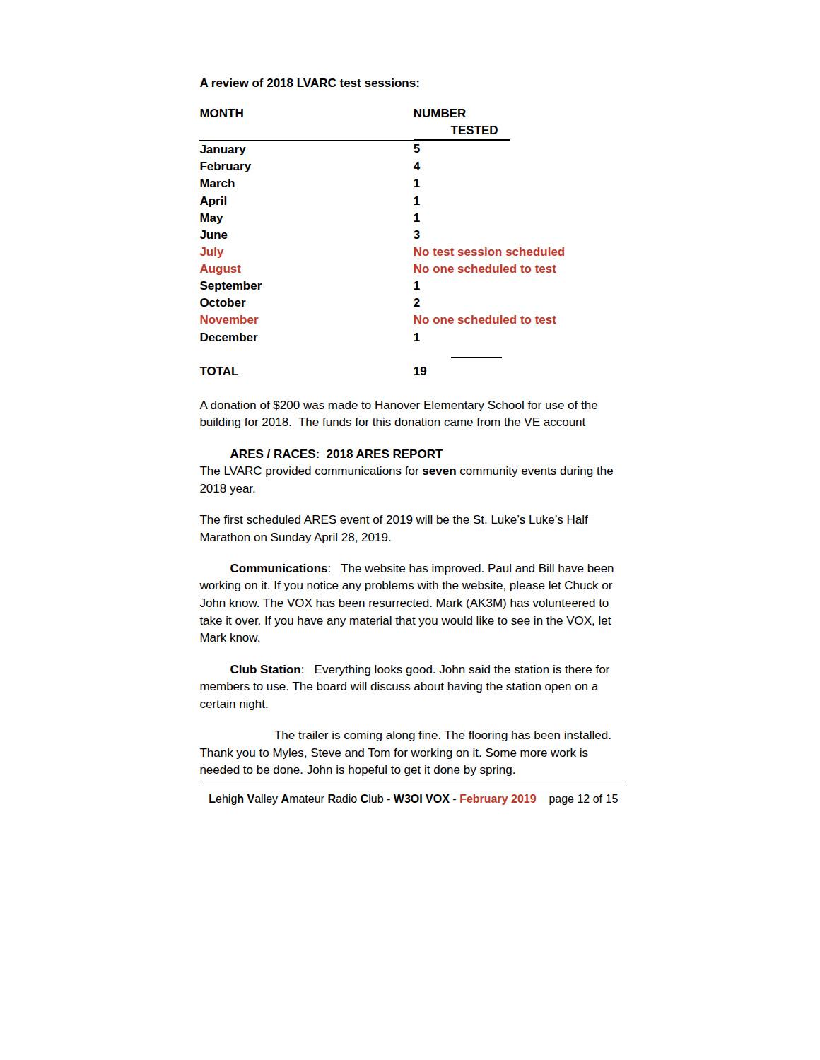A review of 2018 LVARC test sessions:
| MONTH | NUMBER TESTED |
| --- | --- |
| January | 5 |
| February | 4 |
| March | 1 |
| April | 1 |
| May | 1 |
| June | 3 |
| July | No test session scheduled |
| August | No one scheduled to test |
| September | 1 |
| October | 2 |
| November | No one scheduled to test |
| December | 1 |
| TOTAL | 19 |
A donation of $200 was made to Hanover Elementary School for use of the building for 2018. The funds for this donation came from the VE account
ARES / RACES: 2018 ARES REPORT
The LVARC provided communications for seven community events during the 2018 year.
The first scheduled ARES event of 2019 will be the St. Luke’s Luke’s Half Marathon on Sunday April 28, 2019.
Communications: The website has improved. Paul and Bill have been working on it. If you notice any problems with the website, please let Chuck or John know. The VOX has been resurrected. Mark (AK3M) has volunteered to take it over. If you have any material that you would like to see in the VOX, let Mark know.
Club Station: Everything looks good. John said the station is there for members to use. The board will discuss about having the station open on a certain night.
The trailer is coming along fine. The flooring has been installed. Thank you to Myles, Steve and Tom for working on it. Some more work is needed to be done. John is hopeful to get it done by spring.
Lehig h V alley Amateur Radio Club - W3OI VOX - February 2019 page 12 of 15